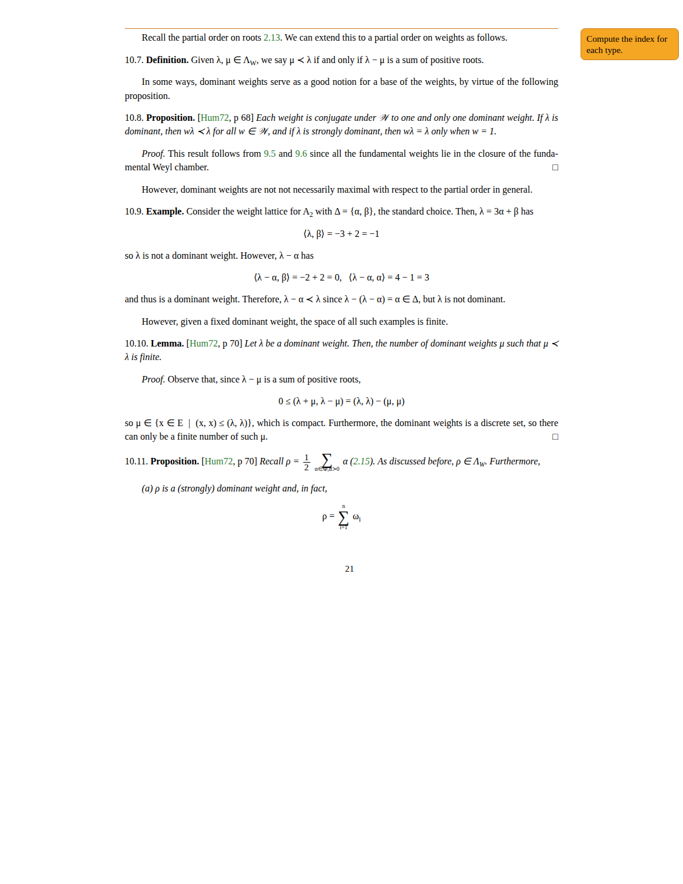Compute the index for each type.
Recall the partial order on roots 2.13. We can extend this to a partial order on weights as follows.
10.7. Definition. Given λ, μ ∈ ΛW, we say μ ≺ λ if and only if λ − μ is a sum of positive roots.
In some ways, dominant weights serve as a good notion for a base of the weights, by virtue of the following proposition.
10.8. Proposition. [Hum72, p 68] Each weight is conjugate under 𝒲 to one and only one dominant weight. If λ is dominant, then wλ ≺ λ for all w ∈ 𝒲, and if λ is strongly dominant, then wλ = λ only when w = 1.
Proof. This result follows from 9.5 and 9.6 since all the fundamental weights lie in the closure of the fundamental Weyl chamber. □
However, dominant weights are not not necessarily maximal with respect to the partial order in general.
10.9. Example. Consider the weight lattice for A2 with Δ = {α, β}, the standard choice. Then, λ = 3α + β has
⟨λ, β⟩ = −3 + 2 = −1
so λ is not a dominant weight. However, λ − α has
⟨λ − α, β⟩ = −2 + 2 = 0, ⟨λ − α, α⟩ = 4 − 1 = 3
and thus is a dominant weight. Therefore, λ − α ≺ λ since λ − (λ − α) = α ∈ Δ, but λ is not dominant.
However, given a fixed dominant weight, the space of all such examples is finite.
10.10. Lemma. [Hum72, p 70] Let λ be a dominant weight. Then, the number of dominant weights μ such that μ ≺ λ is finite.
Proof. Observe that, since λ − μ is a sum of positive roots,
0 ≤ (λ + μ, λ − μ) = (λ, λ) − (μ, μ)
so μ ∈ {x ∈ E | (x, x) ≤ (λ, λ)}, which is compact. Furthermore, the dominant weights is a discrete set, so there can only be a finite number of such μ. □
10.11. Proposition. [Hum72, p 70] Recall ρ = 12 ∑α∈Φ,α≻0 α (2.15). As discussed before, ρ ∈ ΛW. Furthermore,
(a) ρ is a (strongly) dominant weight and, in fact,
ρ = n∑i=1 ωi
21